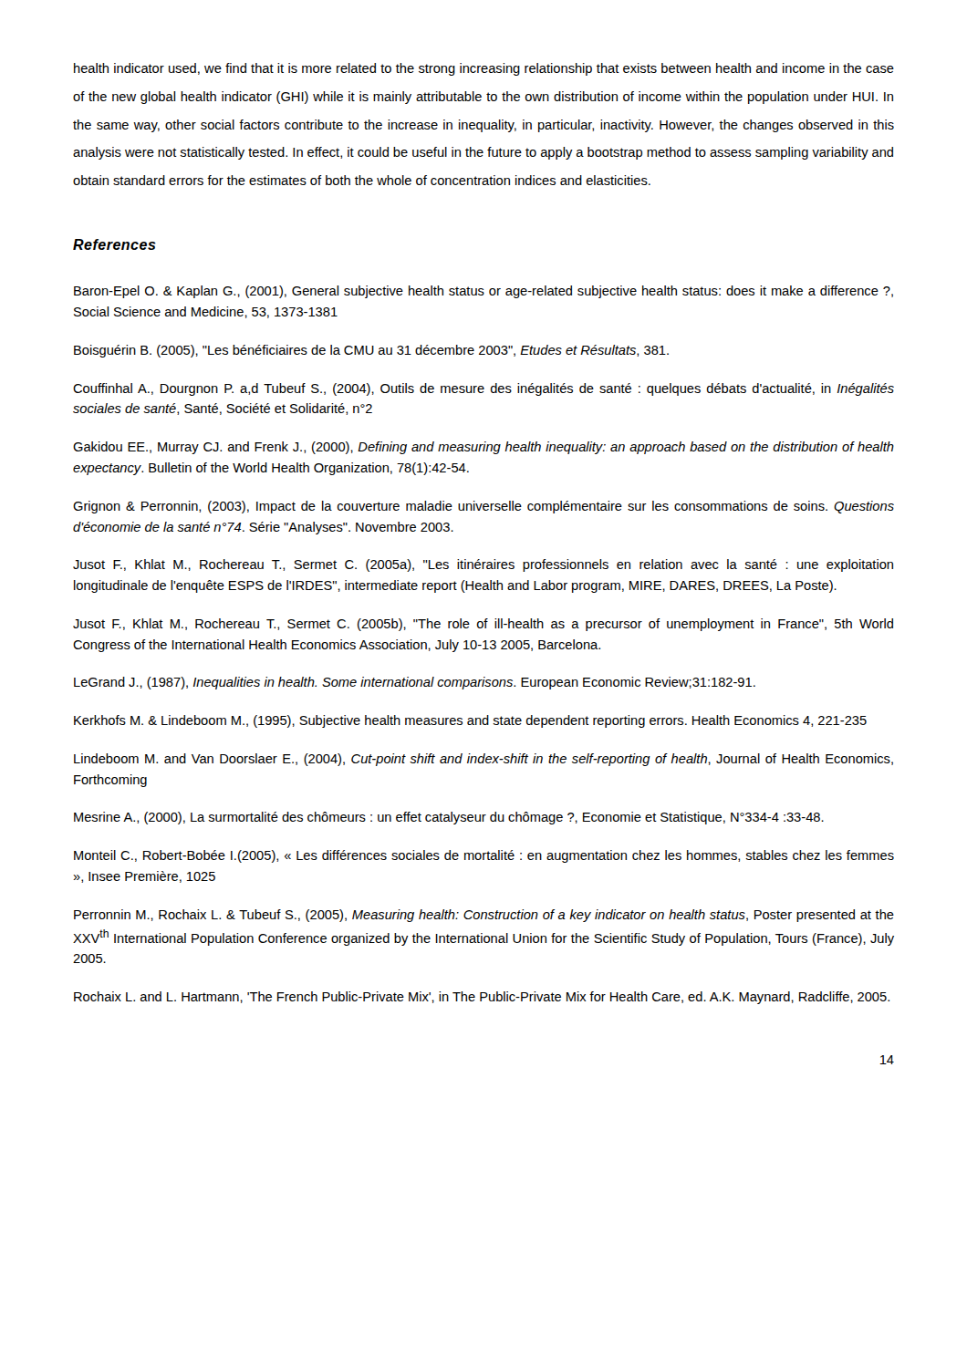health indicator used, we find that it is more related to the strong increasing relationship that exists between health and income in the case of the new global health indicator (GHI) while it is mainly attributable to the own distribution of income within the population under HUI. In the same way, other social factors contribute to the increase in inequality, in particular, inactivity. However, the changes observed in this analysis were not statistically tested. In effect, it could be useful in the future to apply a bootstrap method to assess sampling variability and obtain standard errors for the estimates of both the whole of concentration indices and elasticities.
References
Baron-Epel O. & Kaplan G., (2001), General subjective health status or age-related subjective health status: does it make a difference ?, Social Science and Medicine, 53, 1373-1381
Boisguérin B. (2005), "Les bénéficiaires de la CMU au 31 décembre 2003", Etudes et Résultats, 381.
Couffinhal A., Dourgnon P. a,d Tubeuf S., (2004), Outils de mesure des inégalités de santé : quelques débats d'actualité, in Inégalités sociales de santé, Santé, Société et Solidarité, n°2
Gakidou EE., Murray CJ. and Frenk J., (2000), Defining and measuring health inequality: an approach based on the distribution of health expectancy. Bulletin of the World Health Organization, 78(1):42-54.
Grignon & Perronnin, (2003), Impact de la couverture maladie universelle complémentaire sur les consommations de soins. Questions d'économie de la santé n°74. Série "Analyses". Novembre 2003.
Jusot F., Khlat M., Rochereau T., Sermet C. (2005a), "Les itinéraires professionnels en relation avec la santé : une exploitation longitudinale de l'enquête ESPS de l'IRDES", intermediate report (Health and Labor program, MIRE, DARES, DREES, La Poste).
Jusot F., Khlat M., Rochereau T., Sermet C. (2005b), "The role of ill-health as a precursor of unemployment in France", 5th World Congress of the International Health Economics Association, July 10-13 2005, Barcelona.
LeGrand J., (1987), Inequalities in health. Some international comparisons. European Economic Review;31:182-91.
Kerkhofs M. & Lindeboom M., (1995), Subjective health measures and state dependent reporting errors. Health Economics 4, 221-235
Lindeboom M. and Van Doorslaer E., (2004), Cut-point shift and index-shift in the self-reporting of health, Journal of Health Economics, Forthcoming
Mesrine A., (2000), La surmortalité des chômeurs : un effet catalyseur du chômage ?, Economie et Statistique, N°334-4 :33-48.
Monteil C., Robert-Bobée I.(2005), « Les différences sociales de mortalité : en augmentation chez les hommes, stables chez les femmes », Insee Première, 1025
Perronnin M., Rochaix L. & Tubeuf S., (2005), Measuring health: Construction of a key indicator on health status, Poster presented at the XXVth International Population Conference organized by the International Union for the Scientific Study of Population, Tours (France), July 2005.
Rochaix L. and L. Hartmann, 'The French Public-Private Mix', in The Public-Private Mix for Health Care, ed. A.K. Maynard, Radcliffe, 2005.
14